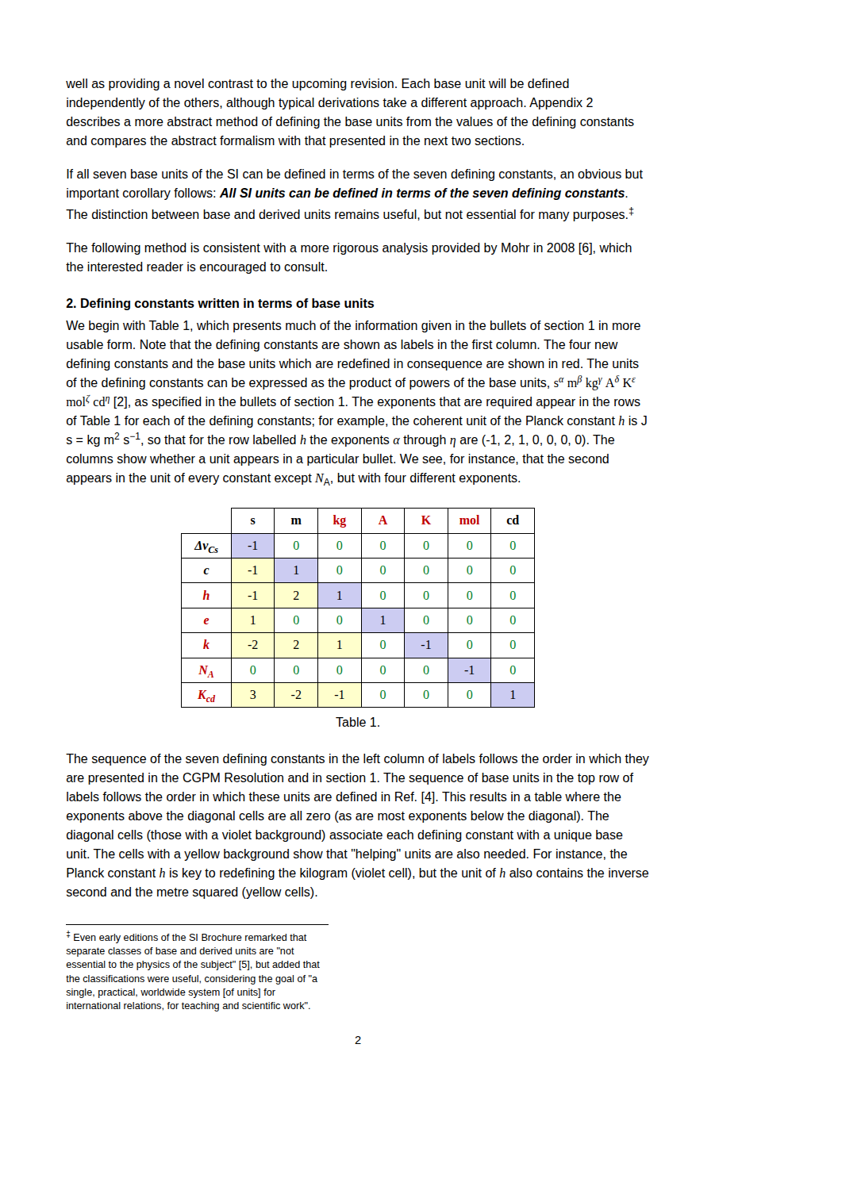well as providing a novel contrast to the upcoming revision. Each base unit will be defined independently of the others, although typical derivations take a different approach. Appendix 2 describes a more abstract method of defining the base units from the values of the defining constants and compares the abstract formalism with that presented in the next two sections.
If all seven base units of the SI can be defined in terms of the seven defining constants, an obvious but important corollary follows: All SI units can be defined in terms of the seven defining constants. The distinction between base and derived units remains useful, but not essential for many purposes.‡
The following method is consistent with a more rigorous analysis provided by Mohr in 2008 [6], which the interested reader is encouraged to consult.
2. Defining constants written in terms of base units
We begin with Table 1, which presents much of the information given in the bullets of section 1 in more usable form. Note that the defining constants are shown as labels in the first column. The four new defining constants and the base units which are redefined in consequence are shown in red. The units of the defining constants can be expressed as the product of powers of the base units, sα mβ kgγ Aδ Kε molζ cdη [2], as specified in the bullets of section 1. The exponents that are required appear in the rows of Table 1 for each of the defining constants; for example, the coherent unit of the Planck constant h is J s = kg m2 s−1, so that for the row labelled h the exponents α through η are (-1, 2, 1, 0, 0, 0, 0). The columns show whether a unit appears in a particular bullet. We see, for instance, that the second appears in the unit of every constant except NA, but with four different exponents.
| | s | m | kg | A | K | mol | cd |
| --- | --- | --- | --- | --- | --- | --- | --- |
| Δ ν Cs | -1 | 0 | 0 | 0 | 0 | 0 | 0 |
| c | -1 | 1 | 0 | 0 | 0 | 0 | 0 |
| h | -1 | 2 | 1 | 0 | 0 | 0 | 0 |
| e | 1 | 0 | 0 | 1 | 0 | 0 | 0 |
| k | -2 | 2 | 1 | 0 | -1 | 0 | 0 |
| N A | 0 | 0 | 0 | 0 | 0 | -1 | 0 |
| K cd | 3 | -2 | -1 | 0 | 0 | 0 | 1 |
Table 1.
The sequence of the seven defining constants in the left column of labels follows the order in which they are presented in the CGPM Resolution and in section 1. The sequence of base units in the top row of labels follows the order in which these units are defined in Ref. [4]. This results in a table where the exponents above the diagonal cells are all zero (as are most exponents below the diagonal). The diagonal cells (those with a violet background) associate each defining constant with a unique base unit. The cells with a yellow background show that "helping" units are also needed. For instance, the Planck constant h is key to redefining the kilogram (violet cell), but the unit of h also contains the inverse second and the metre squared (yellow cells).
‡ Even early editions of the SI Brochure remarked that separate classes of base and derived units are "not essential to the physics of the subject" [5], but added that the classifications were useful, considering the goal of "a single, practical, worldwide system [of units] for international relations, for teaching and scientific work".
2